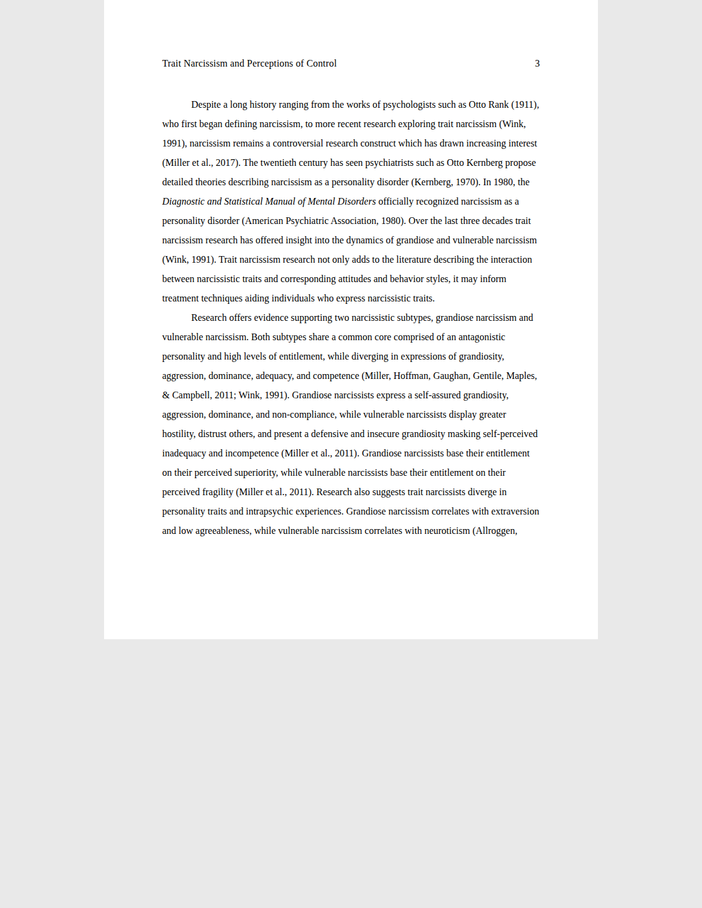Trait Narcissism and Perceptions of Control 3
Despite a long history ranging from the works of psychologists such as Otto Rank (1911), who first began defining narcissism, to more recent research exploring trait narcissism (Wink, 1991), narcissism remains a controversial research construct which has drawn increasing interest (Miller et al., 2017). The twentieth century has seen psychiatrists such as Otto Kernberg propose detailed theories describing narcissism as a personality disorder (Kernberg, 1970). In 1980, the Diagnostic and Statistical Manual of Mental Disorders officially recognized narcissism as a personality disorder (American Psychiatric Association, 1980). Over the last three decades trait narcissism research has offered insight into the dynamics of grandiose and vulnerable narcissism (Wink, 1991). Trait narcissism research not only adds to the literature describing the interaction between narcissistic traits and corresponding attitudes and behavior styles, it may inform treatment techniques aiding individuals who express narcissistic traits.
Research offers evidence supporting two narcissistic subtypes, grandiose narcissism and vulnerable narcissism. Both subtypes share a common core comprised of an antagonistic personality and high levels of entitlement, while diverging in expressions of grandiosity, aggression, dominance, adequacy, and competence (Miller, Hoffman, Gaughan, Gentile, Maples, & Campbell, 2011; Wink, 1991). Grandiose narcissists express a self-assured grandiosity, aggression, dominance, and non-compliance, while vulnerable narcissists display greater hostility, distrust others, and present a defensive and insecure grandiosity masking self-perceived inadequacy and incompetence (Miller et al., 2011). Grandiose narcissists base their entitlement on their perceived superiority, while vulnerable narcissists base their entitlement on their perceived fragility (Miller et al., 2011). Research also suggests trait narcissists diverge in personality traits and intrapsychic experiences. Grandiose narcissism correlates with extraversion and low agreeableness, while vulnerable narcissism correlates with neuroticism (Allroggen,